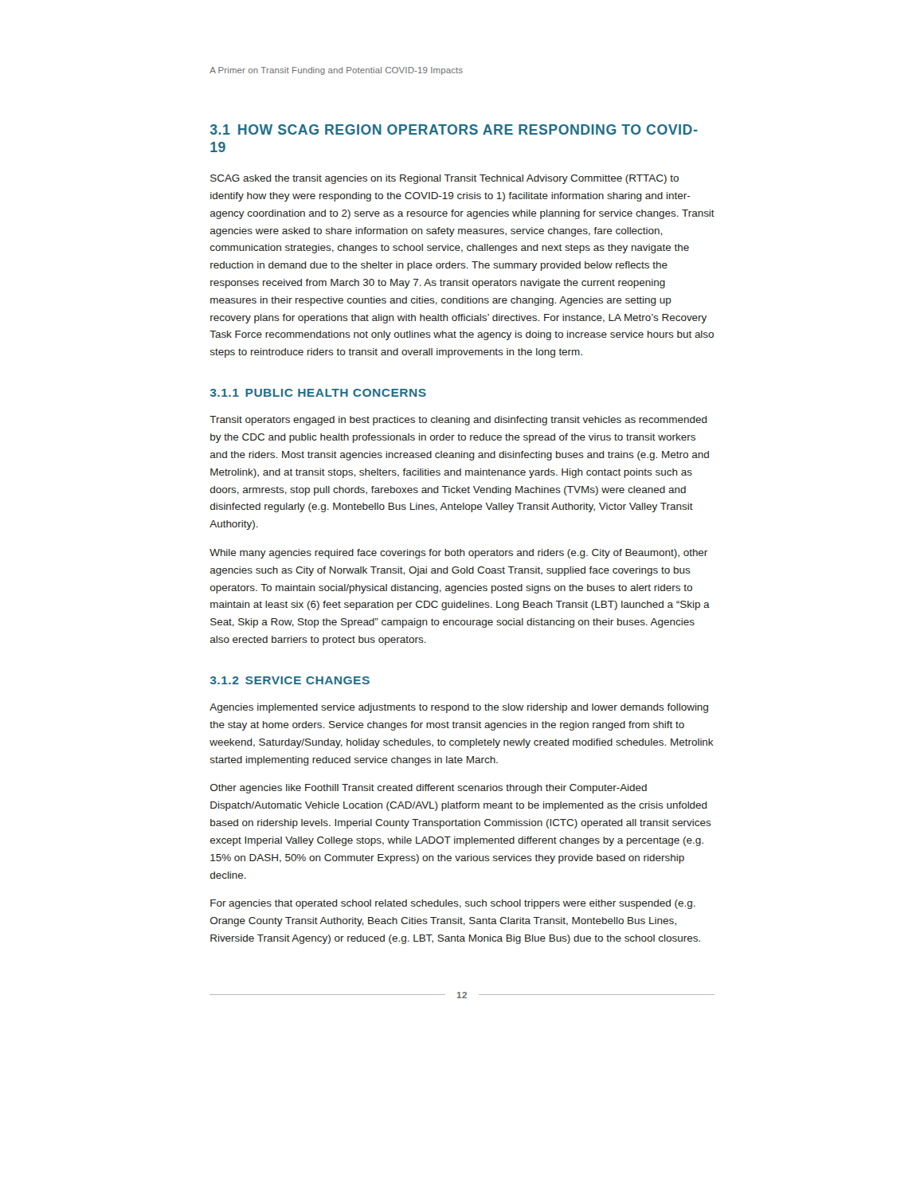A Primer on Transit Funding and Potential COVID-19 Impacts
3.1 How SCAG Region Operators are Responding to COVID-19
SCAG asked the transit agencies on its Regional Transit Technical Advisory Committee (RTTAC) to identify how they were responding to the COVID-19 crisis to 1) facilitate information sharing and inter-agency coordination and to 2) serve as a resource for agencies while planning for service changes. Transit agencies were asked to share information on safety measures, service changes, fare collection, communication strategies, changes to school service, challenges and next steps as they navigate the reduction in demand due to the shelter in place orders. The summary provided below reflects the responses received from March 30 to May 7. As transit operators navigate the current reopening measures in their respective counties and cities, conditions are changing. Agencies are setting up recovery plans for operations that align with health officials’ directives. For instance, LA Metro’s Recovery Task Force recommendations not only outlines what the agency is doing to increase service hours but also steps to reintroduce riders to transit and overall improvements in the long term.
3.1.1 Public Health Concerns
Transit operators engaged in best practices to cleaning and disinfecting transit vehicles as recommended by the CDC and public health professionals in order to reduce the spread of the virus to transit workers and the riders. Most transit agencies increased cleaning and disinfecting buses and trains (e.g. Metro and Metrolink), and at transit stops, shelters, facilities and maintenance yards. High contact points such as doors, armrests, stop pull chords, fareboxes and Ticket Vending Machines (TVMs) were cleaned and disinfected regularly (e.g. Montebello Bus Lines, Antelope Valley Transit Authority, Victor Valley Transit Authority).
While many agencies required face coverings for both operators and riders (e.g. City of Beaumont), other agencies such as City of Norwalk Transit, Ojai and Gold Coast Transit, supplied face coverings to bus operators. To maintain social/physical distancing, agencies posted signs on the buses to alert riders to maintain at least six (6) feet separation per CDC guidelines. Long Beach Transit (LBT) launched a “Skip a Seat, Skip a Row, Stop the Spread” campaign to encourage social distancing on their buses. Agencies also erected barriers to protect bus operators.
3.1.2 Service Changes
Agencies implemented service adjustments to respond to the slow ridership and lower demands following the stay at home orders. Service changes for most transit agencies in the region ranged from shift to weekend, Saturday/Sunday, holiday schedules, to completely newly created modified schedules. Metrolink started implementing reduced service changes in late March.
Other agencies like Foothill Transit created different scenarios through their Computer-Aided Dispatch/Automatic Vehicle Location (CAD/AVL) platform meant to be implemented as the crisis unfolded based on ridership levels. Imperial County Transportation Commission (ICTC) operated all transit services except Imperial Valley College stops, while LADOT implemented different changes by a percentage (e.g. 15% on DASH, 50% on Commuter Express) on the various services they provide based on ridership decline.
For agencies that operated school related schedules, such school trippers were either suspended (e.g. Orange County Transit Authority, Beach Cities Transit, Santa Clarita Transit, Montebello Bus Lines, Riverside Transit Agency) or reduced (e.g. LBT, Santa Monica Big Blue Bus) due to the school closures.
12